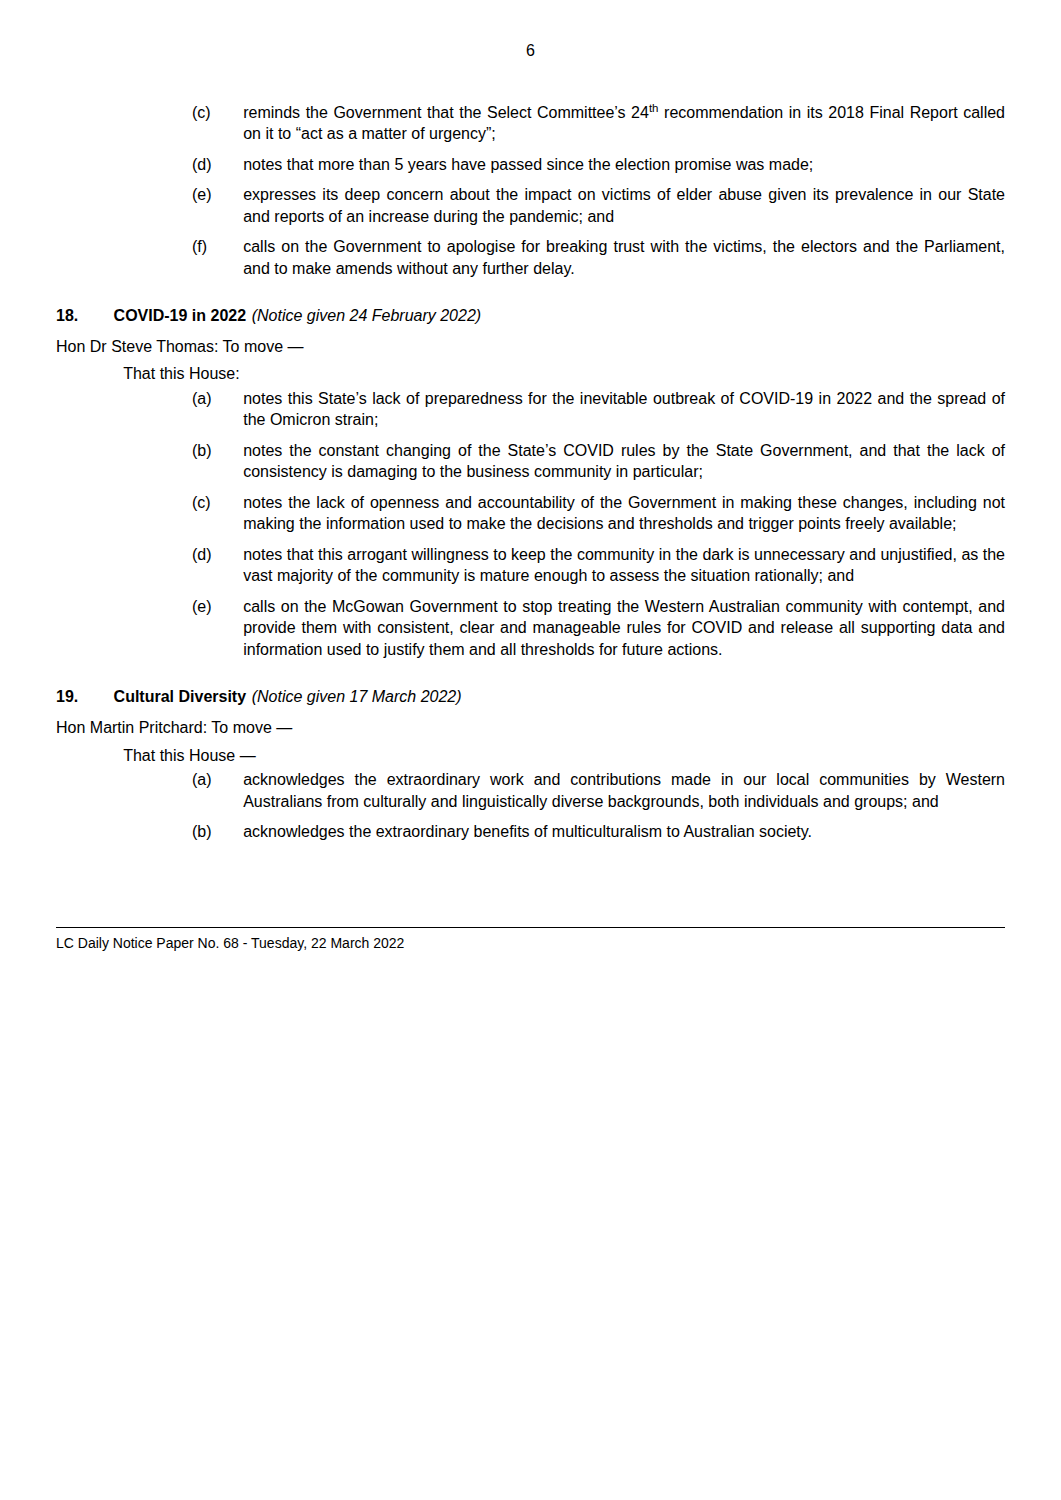6
(c) reminds the Government that the Select Committee’s 24th recommendation in its 2018 Final Report called on it to “act as a matter of urgency”;
(d) notes that more than 5 years have passed since the election promise was made;
(e) expresses its deep concern about the impact on victims of elder abuse given its prevalence in our State and reports of an increase during the pandemic; and
(f) calls on the Government to apologise for breaking trust with the victims, the electors and the Parliament, and to make amends without any further delay.
18. COVID-19 in 2022(Notice given 24 February 2022)
Hon Dr Steve Thomas: To move —
That this House:
(a) notes this State’s lack of preparedness for the inevitable outbreak of COVID-19 in 2022 and the spread of the Omicron strain;
(b) notes the constant changing of the State’s COVID rules by the State Government, and that the lack of consistency is damaging to the business community in particular;
(c) notes the lack of openness and accountability of the Government in making these changes, including not making the information used to make the decisions and thresholds and trigger points freely available;
(d) notes that this arrogant willingness to keep the community in the dark is unnecessary and unjustified, as the vast majority of the community is mature enough to assess the situation rationally; and
(e) calls on the McGowan Government to stop treating the Western Australian community with contempt, and provide them with consistent, clear and manageable rules for COVID and release all supporting data and information used to justify them and all thresholds for future actions.
19. Cultural Diversity(Notice given 17 March 2022)
Hon Martin Pritchard: To move —
That this House —
(a) acknowledges the extraordinary work and contributions made in our local communities by Western Australians from culturally and linguistically diverse backgrounds, both individuals and groups; and
(b) acknowledges the extraordinary benefits of multiculturalism to Australian society.
LC Daily Notice Paper No. 68 - Tuesday, 22 March 2022